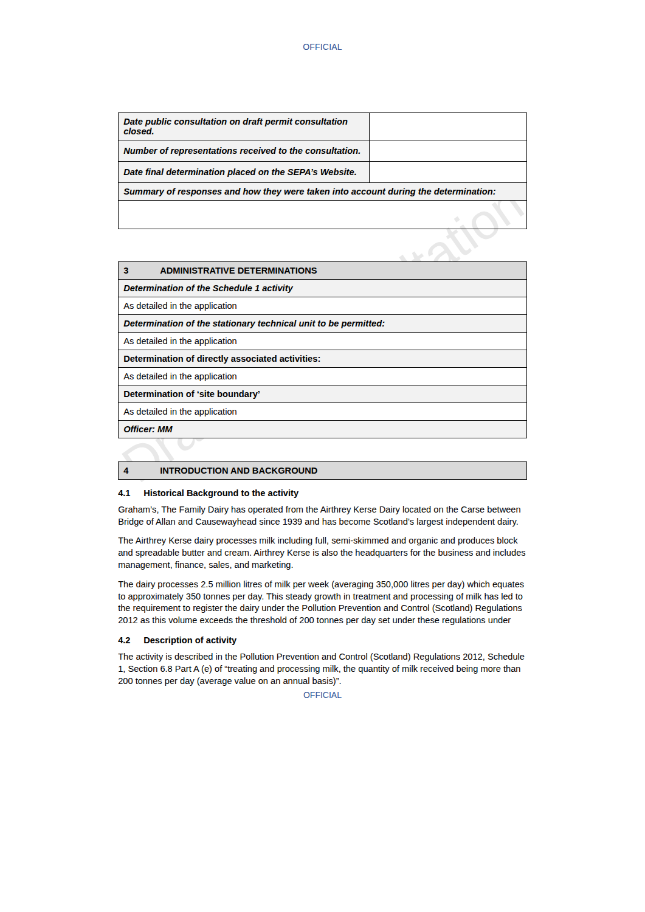Draft for Consultation
OFFICIAL
| Date public consultation on draft permit consultation closed. | |
| Number of representations received to the consultation. | |
| Date final determination placed on the SEPA’s Website. | |
| Summary of responses and how they were taken into account during the determination: |
| 3 ADMINISTRATIVE DETERMINATIONS |
| Determination of the Schedule 1 activity |
| As detailed in the application |
| Determination of the stationary technical unit to be permitted: |
| As detailed in the application |
| Determination of directly associated activities: |
| As detailed in the application |
| Determination of ‘site boundary’ |
| As detailed in the application |
| Officer: MM |
4 INTRODUCTION AND BACKGROUND
4.1 Historical Background to the activity
Graham’s, The Family Dairy has operated from the Airthrey Kerse Dairy located on the Carse between Bridge of Allan and Causewayhead since 1939 and has become Scotland’s largest independent dairy.
The Airthrey Kerse dairy processes milk including full, semi-skimmed and organic and produces block and spreadable butter and cream. Airthrey Kerse is also the headquarters for the business and includes management, finance, sales, and marketing.
The dairy processes 2.5 million litres of milk per week (averaging 350,000 litres per day) which equates to approximately 350 tonnes per day. This steady growth in treatment and processing of milk has led to the requirement to register the dairy under the Pollution Prevention and Control (Scotland) Regulations 2012 as this volume exceeds the threshold of 200 tonnes per day set under these regulations under
4.2 Description of activity
The activity is described in the Pollution Prevention and Control (Scotland) Regulations 2012, Schedule 1, Section 6.8 Part A (e) of “treating and processing milk, the quantity of milk received being more than 200 tonnes per day (average value on an annual basis)”.
OFFICIAL